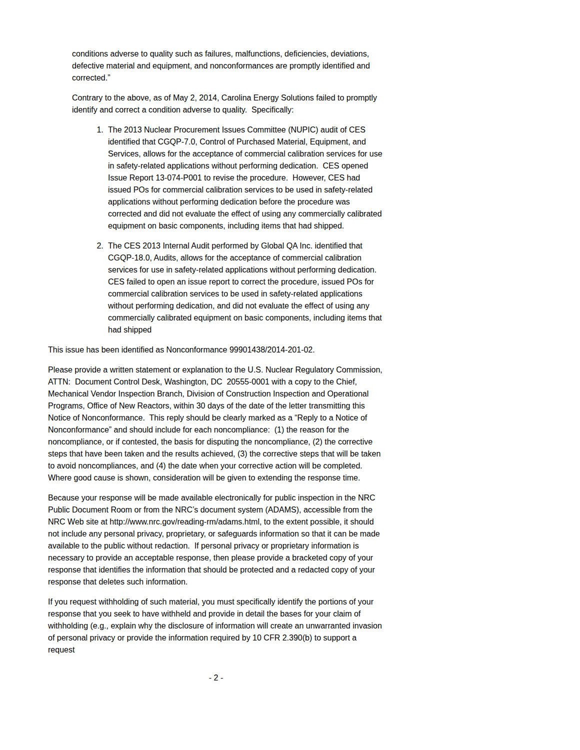conditions adverse to quality such as failures, malfunctions, deficiencies, deviations, defective material and equipment, and nonconformances are promptly identified and corrected.”
Contrary to the above, as of May 2, 2014, Carolina Energy Solutions failed to promptly identify and correct a condition adverse to quality. Specifically:
The 2013 Nuclear Procurement Issues Committee (NUPIC) audit of CES identified that CGQP-7.0, Control of Purchased Material, Equipment, and Services, allows for the acceptance of commercial calibration services for use in safety-related applications without performing dedication. CES opened Issue Report 13-074-P001 to revise the procedure. However, CES had issued POs for commercial calibration services to be used in safety-related applications without performing dedication before the procedure was corrected and did not evaluate the effect of using any commercially calibrated equipment on basic components, including items that had shipped.
The CES 2013 Internal Audit performed by Global QA Inc. identified that CGQP-18.0, Audits, allows for the acceptance of commercial calibration services for use in safety-related applications without performing dedication. CES failed to open an issue report to correct the procedure, issued POs for commercial calibration services to be used in safety-related applications without performing dedication, and did not evaluate the effect of using any commercially calibrated equipment on basic components, including items that had shipped
This issue has been identified as Nonconformance 99901438/2014-201-02.
Please provide a written statement or explanation to the U.S. Nuclear Regulatory Commission, ATTN: Document Control Desk, Washington, DC 20555-0001 with a copy to the Chief, Mechanical Vendor Inspection Branch, Division of Construction Inspection and Operational Programs, Office of New Reactors, within 30 days of the date of the letter transmitting this Notice of Nonconformance. This reply should be clearly marked as a “Reply to a Notice of Nonconformance” and should include for each noncompliance: (1) the reason for the noncompliance, or if contested, the basis for disputing the noncompliance, (2) the corrective steps that have been taken and the results achieved, (3) the corrective steps that will be taken to avoid noncompliances, and (4) the date when your corrective action will be completed. Where good cause is shown, consideration will be given to extending the response time.
Because your response will be made available electronically for public inspection in the NRC Public Document Room or from the NRC’s document system (ADAMS), accessible from the NRC Web site at http://www.nrc.gov/reading-rm/adams.html, to the extent possible, it should not include any personal privacy, proprietary, or safeguards information so that it can be made available to the public without redaction. If personal privacy or proprietary information is necessary to provide an acceptable response, then please provide a bracketed copy of your response that identifies the information that should be protected and a redacted copy of your response that deletes such information.
If you request withholding of such material, you must specifically identify the portions of your response that you seek to have withheld and provide in detail the bases for your claim of withholding (e.g., explain why the disclosure of information will create an unwarranted invasion of personal privacy or provide the information required by 10 CFR 2.390(b) to support a request
- 2 -